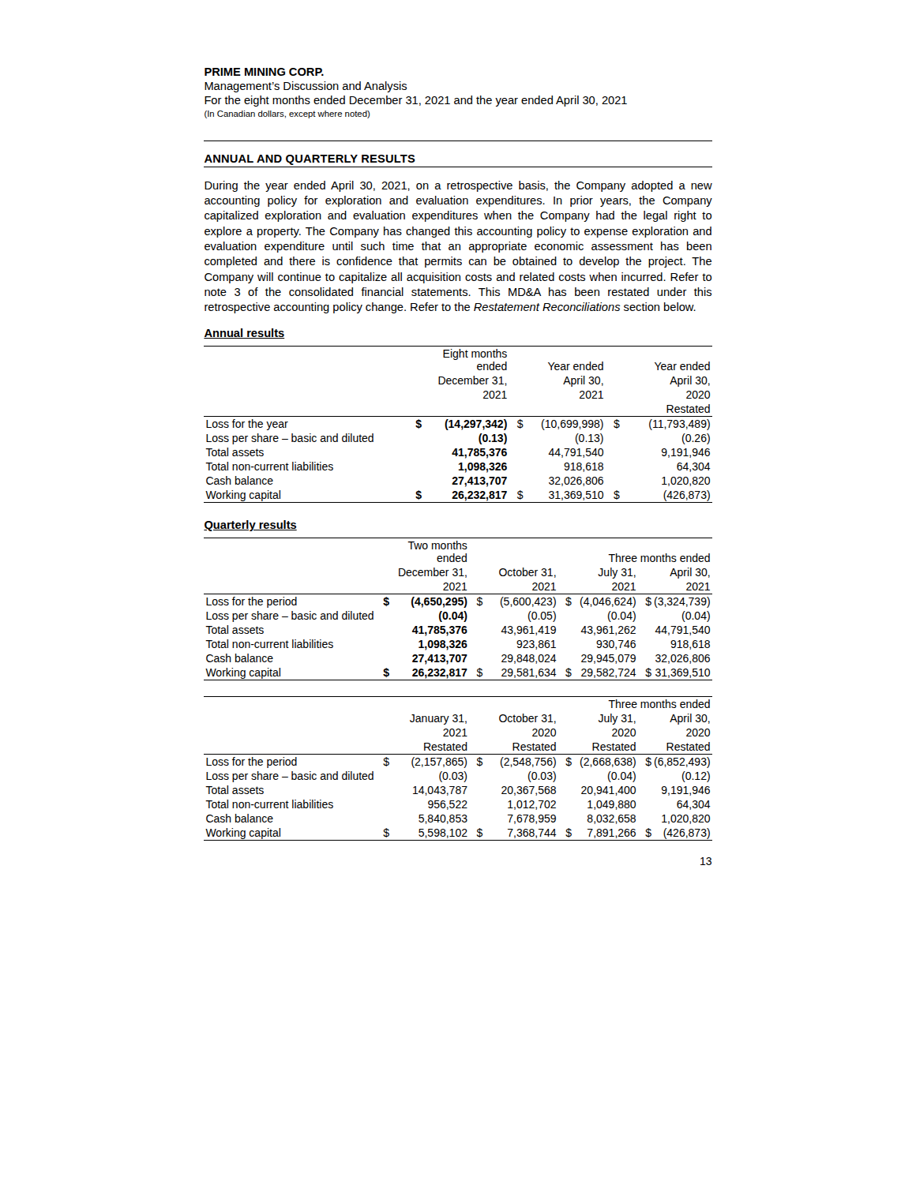PRIME MINING CORP.
Management’s Discussion and Analysis
For the eight months ended December 31, 2021 and the year ended April 30, 2021
(In Canadian dollars, except where noted)
ANNUAL AND QUARTERLY RESULTS
During the year ended April 30, 2021, on a retrospective basis, the Company adopted a new accounting policy for exploration and evaluation expenditures. In prior years, the Company capitalized exploration and evaluation expenditures when the Company had the legal right to explore a property. The Company has changed this accounting policy to expense exploration and evaluation expenditure until such time that an appropriate economic assessment has been completed and there is confidence that permits can be obtained to develop the project. The Company will continue to capitalize all acquisition costs and related costs when incurred. Refer to note 3 of the consolidated financial statements. This MD&A has been restated under this retrospective accounting policy change. Refer to the Restatement Reconciliations section below.
Annual results
| | | Eight months ended | | Year ended | | Year ended |
| --- | --- | --- | --- | --- | --- | --- |
| | | December 31, | | April 30, | | April 30, |
| | | 2021 | | 2021 | | 2020 |
| | | | | | | Restated |
| Loss for the year | $ | (14,297,342) | $ | (10,699,998) | $ | (11,793,489) |
| Loss per share – basic and diluted | | (0.13) | | (0.13) | | (0.26) |
| Total assets | | 41,785,376 | | 44,791,540 | | 9,191,946 |
| Total non-current liabilities | | 1,098,326 | | 918,618 | | 64,304 |
| Cash balance | | 27,413,707 | | 32,026,806 | | 1,020,820 |
| Working capital | $ | 26,232,817 | $ | 31,369,510 | $ | (426,873) |
Quarterly results
| | | Two months ended | | Three months ended |
| --- | --- | --- | --- | --- |
| | | December 31, | | October 31, | | July 31, | | April 30, |
| | | 2021 | | 2021 | | 2021 | | 2021 |
| Loss for the period | $ | (4,650,295) | $ | (5,600,423) | $ | (4,046,624) | $ | (3,324,739) |
| Loss per share – basic and diluted | | (0.04) | | (0.05) | | (0.04) | | (0.04) |
| Total assets | | 41,785,376 | | 43,961,419 | | 43,961,262 | | 44,791,540 |
| Total non-current liabilities | | 1,098,326 | | 923,861 | | 930,746 | | 918,618 |
| Cash balance | | 27,413,707 | | 29,848,024 | | 29,945,079 | | 32,026,806 |
| Working capital | $ | 26,232,817 | $ | 29,581,634 | $ | 29,582,724 | $ | 31,369,510 |
| | | Three months ended |
| --- | --- | --- |
| | | January 31, | | October 31, | | July 31, | | April 30, |
| | | 2021 | | 2020 | | 2020 | | 2020 |
| | | Restated | | Restated | | Restated | | Restated |
| Loss for the period | $ | (2,157,865) | $ | (2,548,756) | $ | (2,668,638) | $ | (6,852,493) |
| Loss per share – basic and diluted | | (0.03) | | (0.03) | | (0.04) | | (0.12) |
| Total assets | | 14,043,787 | | 20,367,568 | | 20,941,400 | | 9,191,946 |
| Total non-current liabilities | | 956,522 | | 1,012,702 | | 1,049,880 | | 64,304 |
| Cash balance | | 5,840,853 | | 7,678,959 | | 8,032,658 | | 1,020,820 |
| Working capital | $ | 5,598,102 | $ | 7,368,744 | $ | 7,891,266 | $ | (426,873) |
13